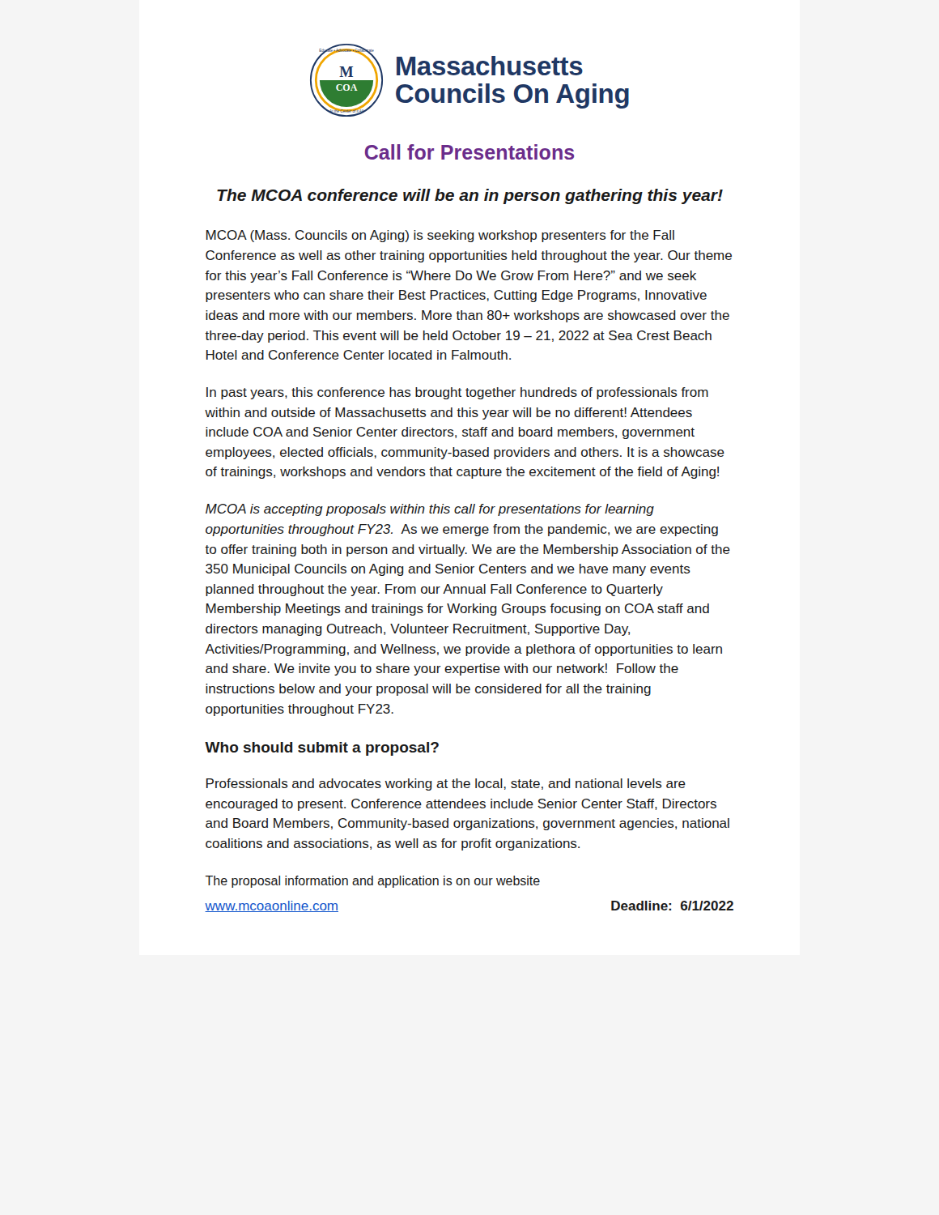M COA Educate • Advocate • Collaborate At the Center of it All Massachusetts Councils On Aging
Call for Presentations
The MCOA conference will be an in person gathering this year!
MCOA (Mass. Councils on Aging) is seeking workshop presenters for the Fall Conference as well as other training opportunities held throughout the year. Our theme for this year’s Fall Conference is “Where Do We Grow From Here?” and we seek presenters who can share their Best Practices, Cutting Edge Programs, Innovative ideas and more with our members. More than 80+ workshops are showcased over the three-day period. This event will be held October 19 – 21, 2022 at Sea Crest Beach Hotel and Conference Center located in Falmouth.
In past years, this conference has brought together hundreds of professionals from within and outside of Massachusetts and this year will be no different! Attendees include COA and Senior Center directors, staff and board members, government employees, elected officials, community-based providers and others. It is a showcase of trainings, workshops and vendors that capture the excitement of the field of Aging!
MCOA is accepting proposals within this call for presentations for learning opportunities throughout FY23. As we emerge from the pandemic, we are expecting to offer training both in person and virtually. We are the Membership Association of the 350 Municipal Councils on Aging and Senior Centers and we have many events planned throughout the year. From our Annual Fall Conference to Quarterly Membership Meetings and trainings for Working Groups focusing on COA staff and directors managing Outreach, Volunteer Recruitment, Supportive Day, Activities/Programming, and Wellness, we provide a plethora of opportunities to learn and share. We invite you to share your expertise with our network! Follow the instructions below and your proposal will be considered for all the training opportunities throughout FY23.
Who should submit a proposal?
Professionals and advocates working at the local, state, and national levels are encouraged to present. Conference attendees include Senior Center Staff, Directors and Board Members, Community-based organizations, government agencies, national coalitions and associations, as well as for profit organizations.
The proposal information and application is on our website
www.mcoaonline.com Deadline: 6/1/2022